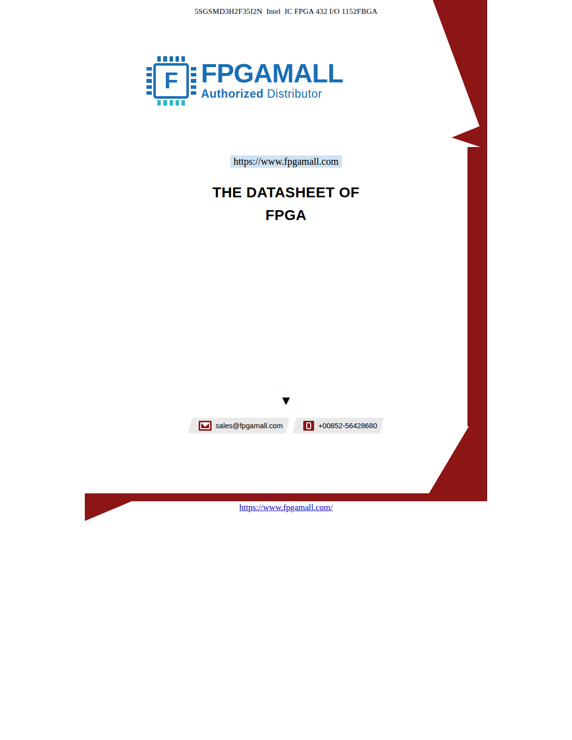5SGSMD3H2F35I2N Intel IC FPGA 432 I/O 1152FBGA
FPGAMALL
Authorized Distributor
https://www.fpgamall.com
THE DATASHEET OF
FPGA
▼
sales@fpgamall.com
+00852-56428680
https://www.fpgamall.com/